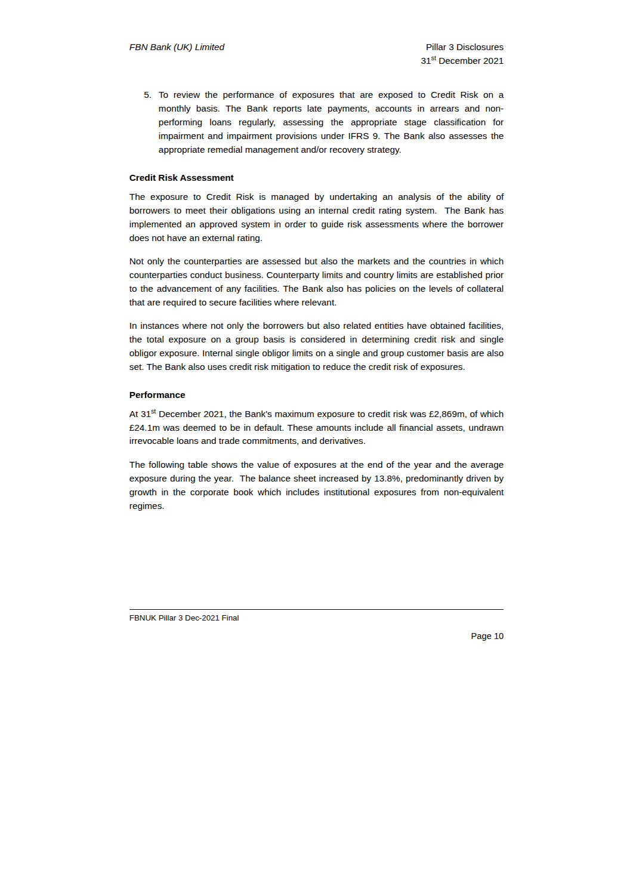FBN Bank (UK) Limited
Pillar 3 Disclosures
31st December 2021
5. To review the performance of exposures that are exposed to Credit Risk on a monthly basis. The Bank reports late payments, accounts in arrears and non-performing loans regularly, assessing the appropriate stage classification for impairment and impairment provisions under IFRS 9. The Bank also assesses the appropriate remedial management and/or recovery strategy.
Credit Risk Assessment
The exposure to Credit Risk is managed by undertaking an analysis of the ability of borrowers to meet their obligations using an internal credit rating system. The Bank has implemented an approved system in order to guide risk assessments where the borrower does not have an external rating.
Not only the counterparties are assessed but also the markets and the countries in which counterparties conduct business. Counterparty limits and country limits are established prior to the advancement of any facilities. The Bank also has policies on the levels of collateral that are required to secure facilities where relevant.
In instances where not only the borrowers but also related entities have obtained facilities, the total exposure on a group basis is considered in determining credit risk and single obligor exposure. Internal single obligor limits on a single and group customer basis are also set. The Bank also uses credit risk mitigation to reduce the credit risk of exposures.
Performance
At 31st December 2021, the Bank's maximum exposure to credit risk was £2,869m, of which £24.1m was deemed to be in default. These amounts include all financial assets, undrawn irrevocable loans and trade commitments, and derivatives.
The following table shows the value of exposures at the end of the year and the average exposure during the year. The balance sheet increased by 13.8%, predominantly driven by growth in the corporate book which includes institutional exposures from non-equivalent regimes.
FBNUK Pillar 3 Dec-2021 Final
Page 10